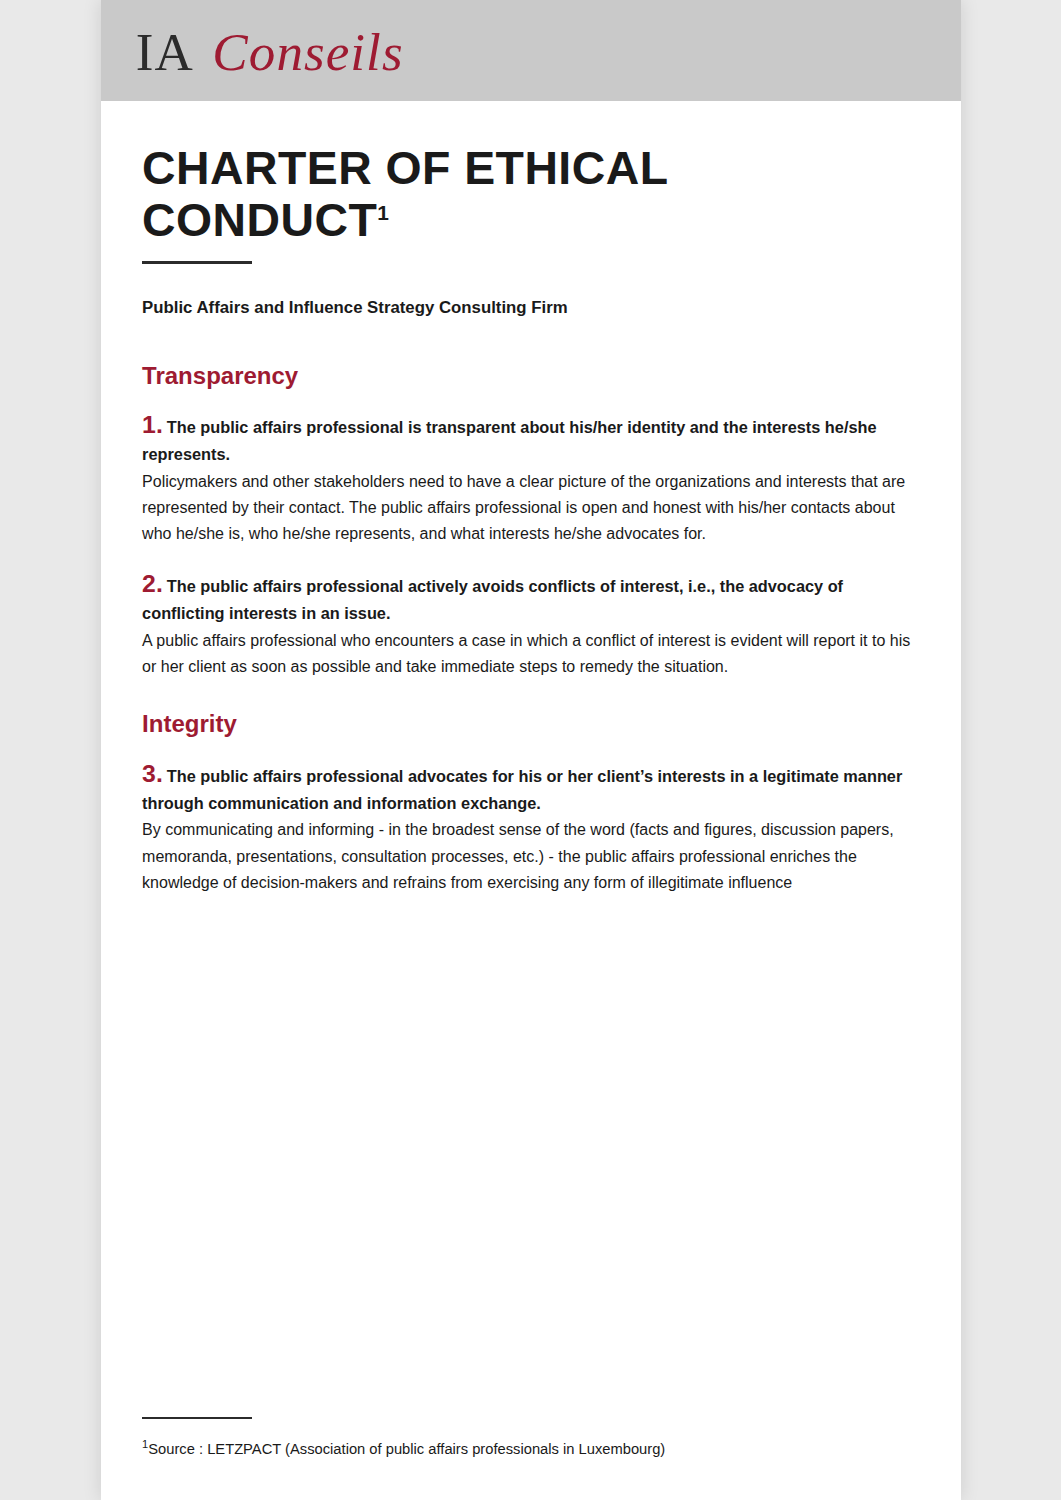IA Conseils
Charter of Ethical Conduct1
Public Affairs and Influence Strategy Consulting Firm
Transparency
1. The public affairs professional is transparent about his/her identity and the interests he/she represents.
Policymakers and other stakeholders need to have a clear picture of the organizations and interests that are represented by their contact. The public affairs professional is open and honest with his/her contacts about who he/she is, who he/she represents, and what interests he/she advocates for.
2. The public affairs professional actively avoids conflicts of interest, i.e., the advocacy of conflicting interests in an issue.
A public affairs professional who encounters a case in which a conflict of interest is evident will report it to his or her client as soon as possible and take immediate steps to remedy the situation.
Integrity
3. The public affairs professional advocates for his or her client’s interests in a legitimate manner through communication and information exchange.
By communicating and informing - in the broadest sense of the word (facts and figures, discussion papers, memoranda, presentations, consultation processes, etc.) - the public affairs professional enriches the knowledge of decision-makers and refrains from exercising any form of illegitimate influence
1Source : LETZPACT (Association of public affairs professionals in Luxembourg)